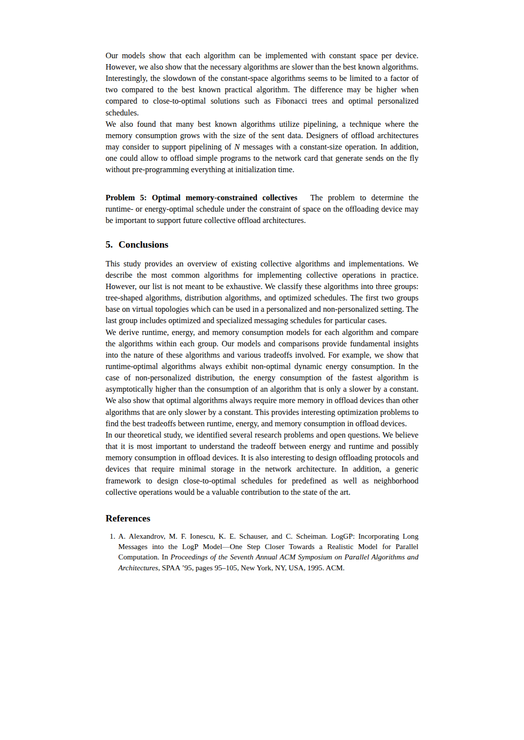Our models show that each algorithm can be implemented with constant space per device. However, we also show that the necessary algorithms are slower than the best known algorithms. Interestingly, the slowdown of the constant-space algorithms seems to be limited to a factor of two compared to the best known practical algorithm. The difference may be higher when compared to close-to-optimal solutions such as Fibonacci trees and optimal personalized schedules.
We also found that many best known algorithms utilize pipelining, a technique where the memory consumption grows with the size of the sent data. Designers of offload architectures may consider to support pipelining of N messages with a constant-size operation. In addition, one could allow to offload simple programs to the network card that generate sends on the fly without pre-programming everything at initialization time.
Problem 5: Optimal memory-constrained collectives The problem to determine the runtime- or energy-optimal schedule under the constraint of space on the offloading device may be important to support future collective offload architectures.
5. Conclusions
This study provides an overview of existing collective algorithms and implementations. We describe the most common algorithms for implementing collective operations in practice. However, our list is not meant to be exhaustive. We classify these algorithms into three groups: tree-shaped algorithms, distribution algorithms, and optimized schedules. The first two groups base on virtual topologies which can be used in a personalized and non-personalized setting. The last group includes optimized and specialized messaging schedules for particular cases.
We derive runtime, energy, and memory consumption models for each algorithm and compare the algorithms within each group. Our models and comparisons provide fundamental insights into the nature of these algorithms and various tradeoffs involved. For example, we show that runtime-optimal algorithms always exhibit non-optimal dynamic energy consumption. In the case of non-personalized distribution, the energy consumption of the fastest algorithm is asymptotically higher than the consumption of an algorithm that is only a slower by a constant. We also show that optimal algorithms always require more memory in offload devices than other algorithms that are only slower by a constant. This provides interesting optimization problems to find the best tradeoffs between runtime, energy, and memory consumption in offload devices.
In our theoretical study, we identified several research problems and open questions. We believe that it is most important to understand the tradeoff between energy and runtime and possibly memory consumption in offload devices. It is also interesting to design offloading protocols and devices that require minimal storage in the network architecture. In addition, a generic framework to design close-to-optimal schedules for predefined as well as neighborhood collective operations would be a valuable contribution to the state of the art.
References
A. Alexandrov, M. F. Ionescu, K. E. Schauser, and C. Scheiman. LogGP: Incorporating Long Messages into the LogP Model—One Step Closer Towards a Realistic Model for Parallel Computation. In Proceedings of the Seventh Annual ACM Symposium on Parallel Algorithms and Architectures, SPAA ’95, pages 95–105, New York, NY, USA, 1995. ACM.